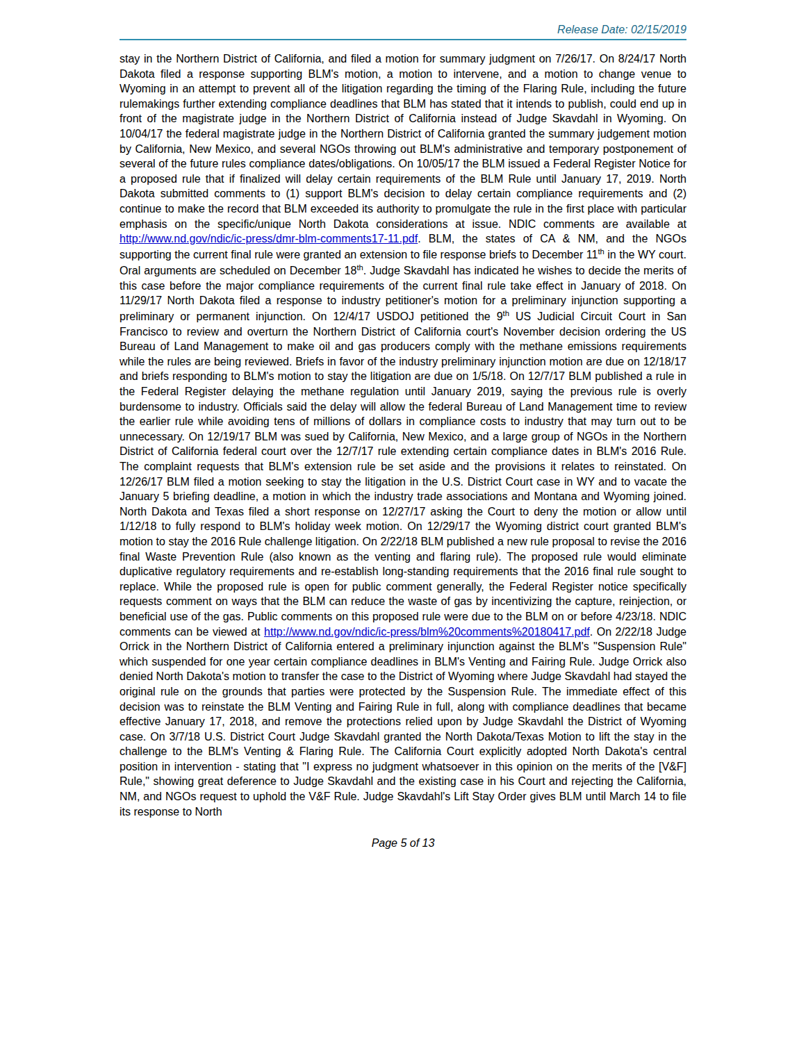Release Date: 02/15/2019
stay in the Northern District of California, and filed a motion for summary judgment on 7/26/17. On 8/24/17 North Dakota filed a response supporting BLM's motion, a motion to intervene, and a motion to change venue to Wyoming in an attempt to prevent all of the litigation regarding the timing of the Flaring Rule, including the future rulemakings further extending compliance deadlines that BLM has stated that it intends to publish, could end up in front of the magistrate judge in the Northern District of California instead of Judge Skavdahl in Wyoming. On 10/04/17 the federal magistrate judge in the Northern District of California granted the summary judgement motion by California, New Mexico, and several NGOs throwing out BLM's administrative and temporary postponement of several of the future rules compliance dates/obligations. On 10/05/17 the BLM issued a Federal Register Notice for a proposed rule that if finalized will delay certain requirements of the BLM Rule until January 17, 2019. North Dakota submitted comments to (1) support BLM's decision to delay certain compliance requirements and (2) continue to make the record that BLM exceeded its authority to promulgate the rule in the first place with particular emphasis on the specific/unique North Dakota considerations at issue. NDIC comments are available at http://www.nd.gov/ndic/ic-press/dmr-blm-comments17-11.pdf. BLM, the states of CA & NM, and the NGOs supporting the current final rule were granted an extension to file response briefs to December 11th in the WY court. Oral arguments are scheduled on December 18th. Judge Skavdahl has indicated he wishes to decide the merits of this case before the major compliance requirements of the current final rule take effect in January of 2018. On 11/29/17 North Dakota filed a response to industry petitioner's motion for a preliminary injunction supporting a preliminary or permanent injunction. On 12/4/17 USDOJ petitioned the 9th US Judicial Circuit Court in San Francisco to review and overturn the Northern District of California court's November decision ordering the US Bureau of Land Management to make oil and gas producers comply with the methane emissions requirements while the rules are being reviewed. Briefs in favor of the industry preliminary injunction motion are due on 12/18/17 and briefs responding to BLM's motion to stay the litigation are due on 1/5/18. On 12/7/17 BLM published a rule in the Federal Register delaying the methane regulation until January 2019, saying the previous rule is overly burdensome to industry. Officials said the delay will allow the federal Bureau of Land Management time to review the earlier rule while avoiding tens of millions of dollars in compliance costs to industry that may turn out to be unnecessary. On 12/19/17 BLM was sued by California, New Mexico, and a large group of NGOs in the Northern District of California federal court over the 12/7/17 rule extending certain compliance dates in BLM's 2016 Rule. The complaint requests that BLM's extension rule be set aside and the provisions it relates to reinstated. On 12/26/17 BLM filed a motion seeking to stay the litigation in the U.S. District Court case in WY and to vacate the January 5 briefing deadline, a motion in which the industry trade associations and Montana and Wyoming joined. North Dakota and Texas filed a short response on 12/27/17 asking the Court to deny the motion or allow until 1/12/18 to fully respond to BLM's holiday week motion. On 12/29/17 the Wyoming district court granted BLM's motion to stay the 2016 Rule challenge litigation. On 2/22/18 BLM published a new rule proposal to revise the 2016 final Waste Prevention Rule (also known as the venting and flaring rule). The proposed rule would eliminate duplicative regulatory requirements and re-establish long-standing requirements that the 2016 final rule sought to replace. While the proposed rule is open for public comment generally, the Federal Register notice specifically requests comment on ways that the BLM can reduce the waste of gas by incentivizing the capture, reinjection, or beneficial use of the gas. Public comments on this proposed rule were due to the BLM on or before 4/23/18. NDIC comments can be viewed at http://www.nd.gov/ndic/ic-press/blm%20comments%20180417.pdf. On 2/22/18 Judge Orrick in the Northern District of California entered a preliminary injunction against the BLM's "Suspension Rule" which suspended for one year certain compliance deadlines in BLM's Venting and Fairing Rule. Judge Orrick also denied North Dakota's motion to transfer the case to the District of Wyoming where Judge Skavdahl had stayed the original rule on the grounds that parties were protected by the Suspension Rule. The immediate effect of this decision was to reinstate the BLM Venting and Fairing Rule in full, along with compliance deadlines that became effective January 17, 2018, and remove the protections relied upon by Judge Skavdahl the District of Wyoming case. On 3/7/18 U.S. District Court Judge Skavdahl granted the North Dakota/Texas Motion to lift the stay in the challenge to the BLM's Venting & Flaring Rule. The California Court explicitly adopted North Dakota's central position in intervention - stating that "I express no judgment whatsoever in this opinion on the merits of the [V&F] Rule," showing great deference to Judge Skavdahl and the existing case in his Court and rejecting the California, NM, and NGOs request to uphold the V&F Rule. Judge Skavdahl's Lift Stay Order gives BLM until March 14 to file its response to North
Page 5 of 13